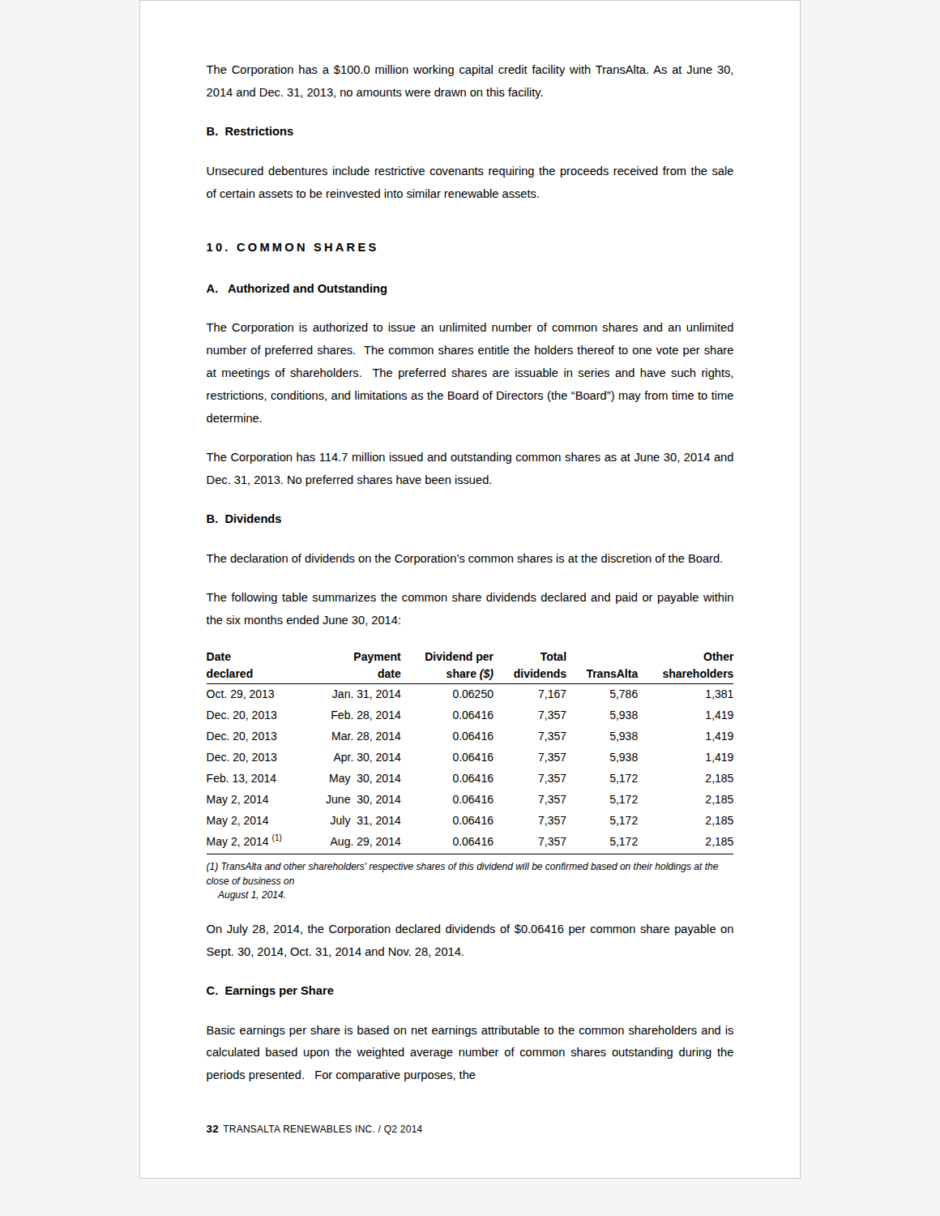The Corporation has a $100.0 million working capital credit facility with TransAlta. As at June 30, 2014 and Dec. 31, 2013, no amounts were drawn on this facility.
B. Restrictions
Unsecured debentures include restrictive covenants requiring the proceeds received from the sale of certain assets to be reinvested into similar renewable assets.
10. COMMON SHARES
A. Authorized and Outstanding
The Corporation is authorized to issue an unlimited number of common shares and an unlimited number of preferred shares. The common shares entitle the holders thereof to one vote per share at meetings of shareholders. The preferred shares are issuable in series and have such rights, restrictions, conditions, and limitations as the Board of Directors (the “Board”) may from time to time determine.
The Corporation has 114.7 million issued and outstanding common shares as at June 30, 2014 and Dec. 31, 2013. No preferred shares have been issued.
B. Dividends
The declaration of dividends on the Corporation’s common shares is at the discretion of the Board.
The following table summarizes the common share dividends declared and paid or payable within the six months ended June 30, 2014:
| Date | Payment | Dividend per | Total | | Other |
| --- | --- | --- | --- | --- | --- |
| declared | date | share ($) | dividends | TransAlta | shareholders |
| Oct. 29, 2013 | Jan. 31, 2014 | 0.06250 | 7,167 | 5,786 | 1,381 |
| Dec. 20, 2013 | Feb. 28, 2014 | 0.06416 | 7,357 | 5,938 | 1,419 |
| Dec. 20, 2013 | Mar. 28, 2014 | 0.06416 | 7,357 | 5,938 | 1,419 |
| Dec. 20, 2013 | Apr. 30, 2014 | 0.06416 | 7,357 | 5,938 | 1,419 |
| Feb. 13, 2014 | May 30, 2014 | 0.06416 | 7,357 | 5,172 | 2,185 |
| May 2, 2014 | June 30, 2014 | 0.06416 | 7,357 | 5,172 | 2,185 |
| May 2, 2014 | July 31, 2014 | 0.06416 | 7,357 | 5,172 | 2,185 |
| May 2, 2014 (1) | Aug. 29, 2014 | 0.06416 | 7,357 | 5,172 | 2,185 |
(1) TransAlta and other shareholders' respective shares of this dividend will be confirmed based on their holdings at the close of business on August 1, 2014.
On July 28, 2014, the Corporation declared dividends of $0.06416 per common share payable on Sept. 30, 2014, Oct. 31, 2014 and Nov. 28, 2014.
C. Earnings per Share
Basic earnings per share is based on net earnings attributable to the common shareholders and is calculated based upon the weighted average number of common shares outstanding during the periods presented. For comparative purposes, the
32 TRANSALTA RENEWABLES INC. / Q2 2014